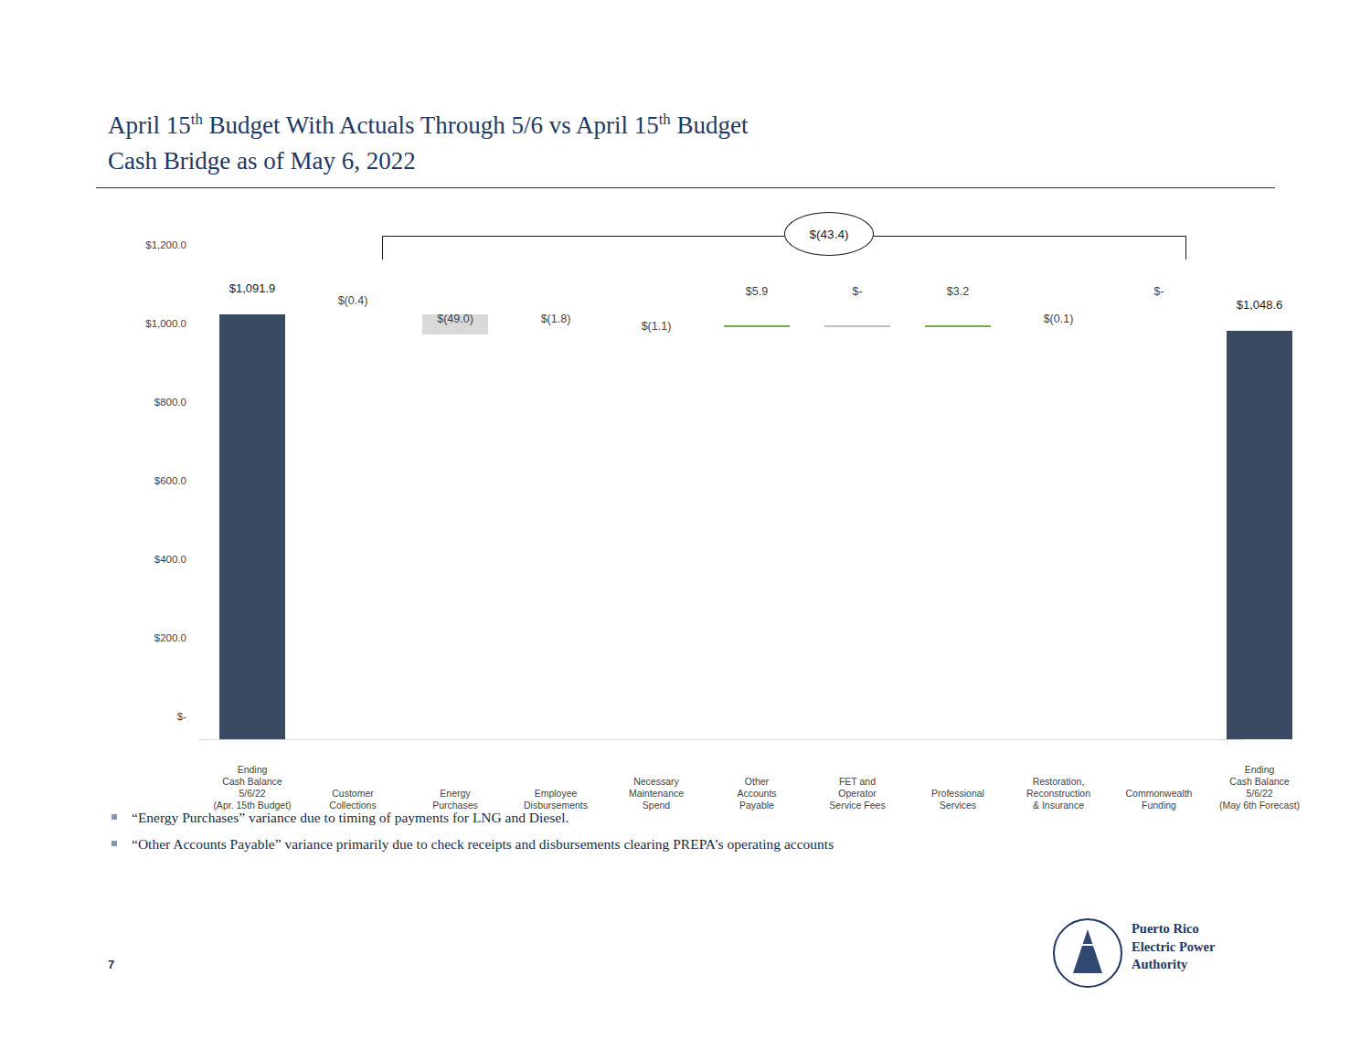April 15th Budget With Actuals Through 5/6 vs April 15th Budget
Cash Bridge as of May 6, 2022
$1,200.0
$1,000.0
$800.0
$600.0
$400.0
$200.0
$-
$(43.4)
$1,091.9
Ending
Cash Balance
5/6/22
(Apr. 15th Budget)
$(0.4)
Customer
Collections
$(49.0)
Energy
Purchases
$(1.8)
Employee
Disbursements
$(1.1)
Necessary
Maintenance
Spend
$5.9
Other
Accounts
Payable
$-
FET and
Operator
Service Fees
$3.2
Professional
Services
$(0.1)
Restoration,
Reconstruction
& Insurance
$-
Commonwealth
Funding
$1,048.6
Ending
Cash Balance
5/6/22
(May 6th Forecast)
“Energy Purchases” variance due to timing of payments for LNG and Diesel.
“Other Accounts Payable” variance primarily due to check receipts and disbursements clearing PREPA’s operating accounts
7
Puerto Rico
Electric Power
Authority